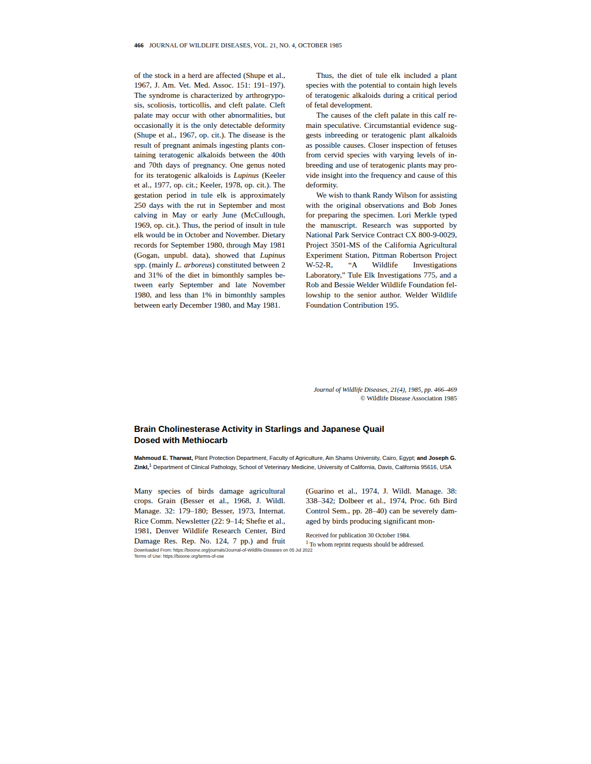466 JOURNAL OF WILDLIFE DISEASES, VOL. 21, NO. 4, OCTOBER 1985
of the stock in a herd are affected (Shupe et al., 1967, J. Am. Vet. Med. Assoc. 151: 191–197). The syndrome is characterized by arthrogryposis, scoliosis, torticollis, and cleft palate. Cleft palate may occur with other abnormalities, but occasionally it is the only detectable deformity (Shupe et al., 1967, op. cit.). The disease is the result of pregnant animals ingesting plants containing teratogenic alkaloids between the 40th and 70th days of pregnancy. One genus noted for its teratogenic alkaloids is Lupinus (Keeler et al., 1977, op. cit.; Keeler, 1978, op. cit.). The gestation period in tule elk is approximately 250 days with the rut in September and most calving in May or early June (McCullough, 1969, op. cit.). Thus, the period of insult in tule elk would be in October and November. Dietary records for September 1980, through May 1981 (Gogan, unpubl. data), showed that Lupinus spp. (mainly L. arboreus) constituted between 2 and 31% of the diet in bimonthly samples between early September and late November 1980, and less than 1% in bimonthly samples between early December 1980, and May 1981.
Thus, the diet of tule elk included a plant species with the potential to contain high levels of teratogenic alkaloids during a critical period of fetal development.
The causes of the cleft palate in this calf remain speculative. Circumstantial evidence suggests inbreeding or teratogenic plant alkaloids as possible causes. Closer inspection of fetuses from cervid species with varying levels of inbreeding and use of teratogenic plants may provide insight into the frequency and cause of this deformity.
We wish to thank Randy Wilson for assisting with the original observations and Bob Jones for preparing the specimen. Lori Merkle typed the manuscript. Research was supported by National Park Service Contract CX 800-9-0029, Project 3501-MS of the California Agricultural Experiment Station, Pittman Robertson Project W-52-R, “A Wildlife Investigations Laboratory,” Tule Elk Investigations 775, and a Rob and Bessie Welder Wildlife Foundation fellowship to the senior author. Welder Wildlife Foundation Contribution 195.
Journal of Wildlife Diseases, 21(4), 1985, pp. 466–469
© Wildlife Disease Association 1985
Brain Cholinesterase Activity in Starlings and Japanese Quail
Dosed with Methiocarb
Mahmoud E. Tharwat, Plant Protection Department, Faculty of Agriculture, Ain Shams University, Cairo, Egypt; and Joseph G. Zinkl,1 Department of Clinical Pathology, School of Veterinary Medicine, University of California, Davis, California 95616, USA
Many species of birds damage agricultural crops. Grain (Besser et al., 1968, J. Wildl. Manage. 32: 179–180; Besser, 1973, Internat. Rice Comm. Newsletter (22: 9–14; Shefte et al., 1981, Denver Wildlife Research Center, Bird Damage Res. Rep. No. 124, 7 pp.) and fruit (Guarino et al., 1974, J. Wildl. Manage. 38: 338–342; Dolbeer et al., 1974, Proc. 6th Bird Control Sem., pp. 28–40) can be severely damaged by birds producing significant mon-
Received for publication 30 October 1984.
1 To whom reprint requests should be addressed.
Downloaded From: https://bioone.org/journals/Journal-of-Wildlife-Diseases on 05 Jul 2022
Terms of Use: https://bioone.org/terms-of-use